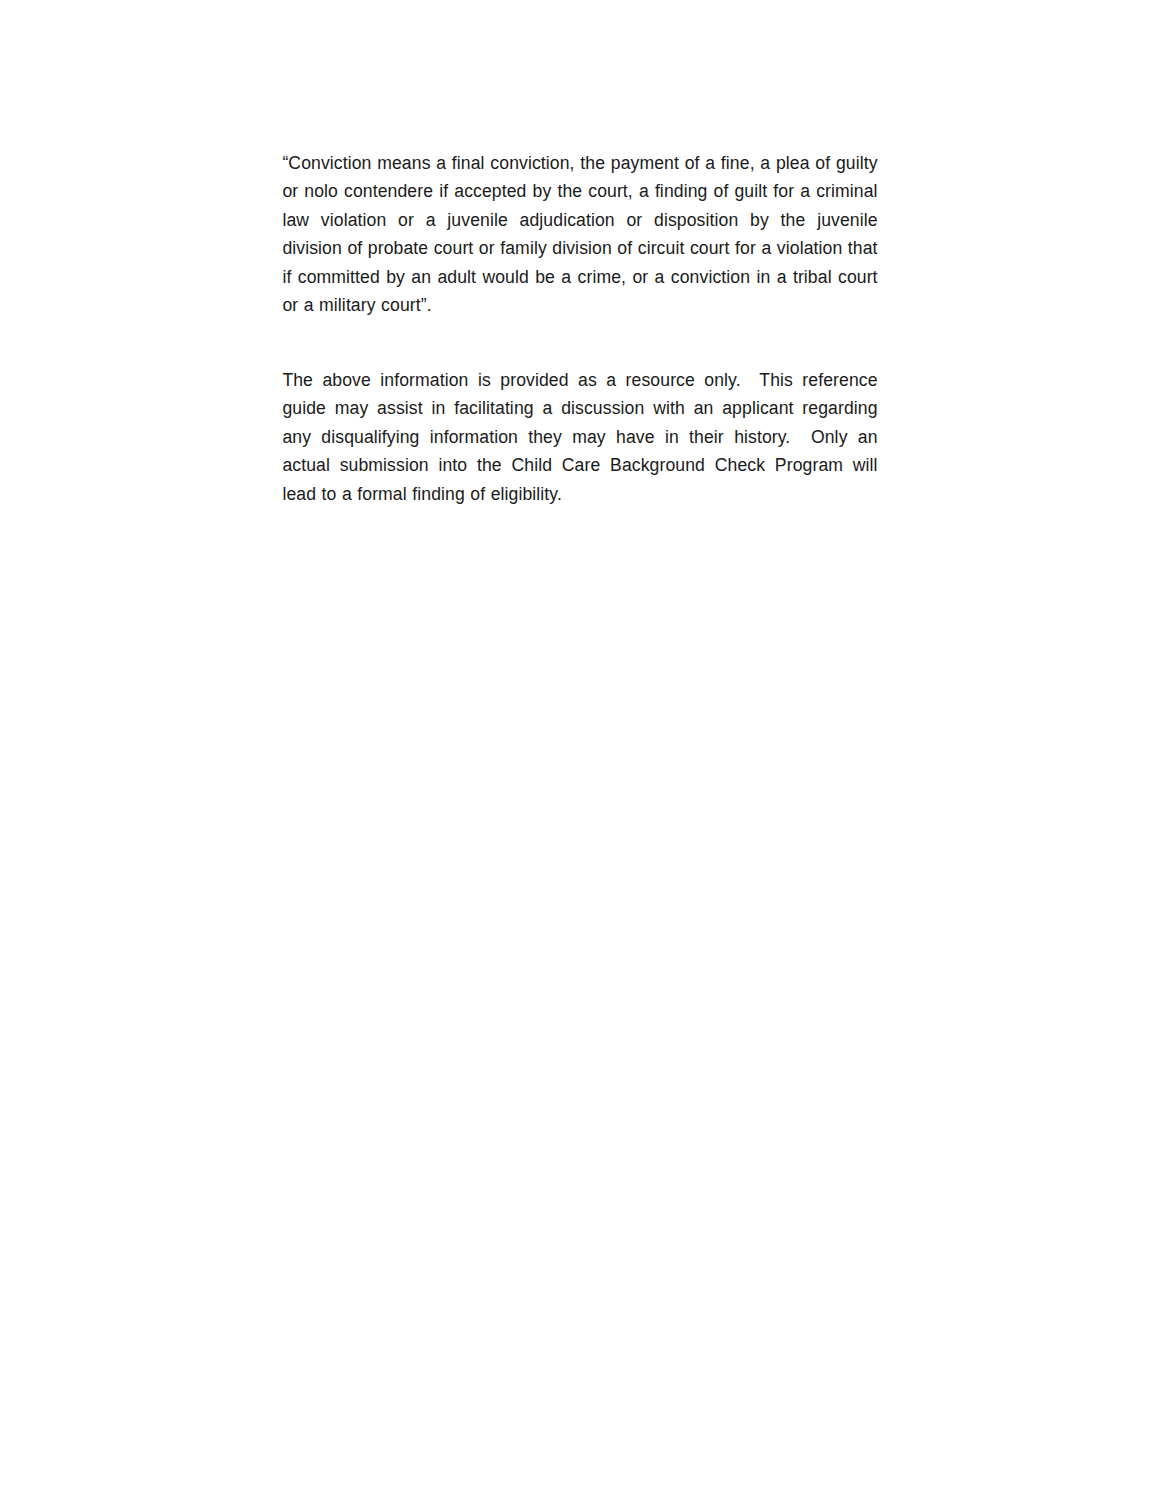“Conviction means a final conviction, the payment of a fine, a plea of guilty or nolo contendere if accepted by the court, a finding of guilt for a criminal law violation or a juvenile adjudication or disposition by the juvenile division of probate court or family division of circuit court for a violation that if committed by an adult would be a crime, or a conviction in a tribal court or a military court”.
The above information is provided as a resource only. This reference guide may assist in facilitating a discussion with an applicant regarding any disqualifying information they may have in their history. Only an actual submission into the Child Care Background Check Program will lead to a formal finding of eligibility.